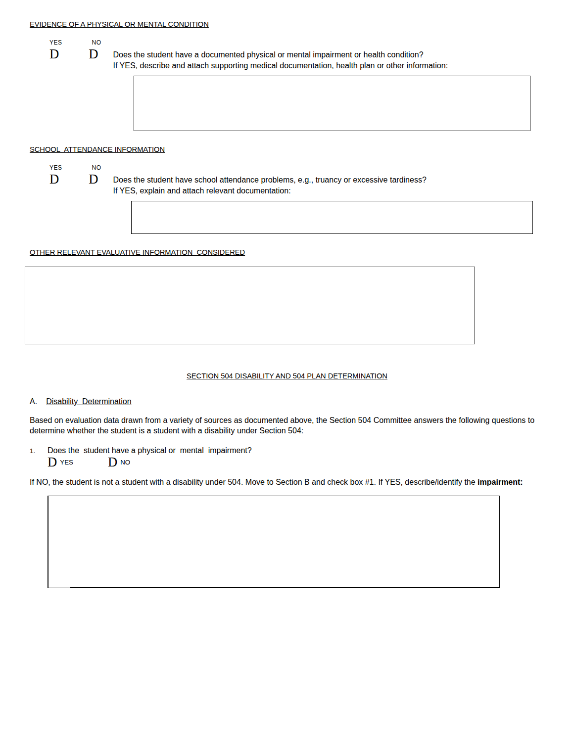EVIDENCE OF A PHYSICAL OR MENTAL CONDITION
YESNO
DD
Does the student have a documented physical or mental impairment or health condition?
If YES, describe and attach supporting medical documentation, health plan or other information:
SCHOOL ATTENDANCE INFORMATION
YESNO
DD
Does the student have school attendance problems, e.g., truancy or excessive tardiness?
If YES, explain and attach relevant documentation:
OTHER RELEVANT EVALUATIVE INFORMATION CONSIDERED
SECTION 504 DISABILITY AND 504 PLAN DETERMINATION
A. Disability Determination
Based on evaluation data drawn from a variety of sources as documented above, the Section 504 Committee answers the following questions to determine whether the student is a student with a disability under Section 504:
1.
Does the student have a physical or mental impairment?
DYES DNO
If NO, the student is not a student with a disability under 504. Move to Section B and check box #1. If YES, describe/identify the impairment: